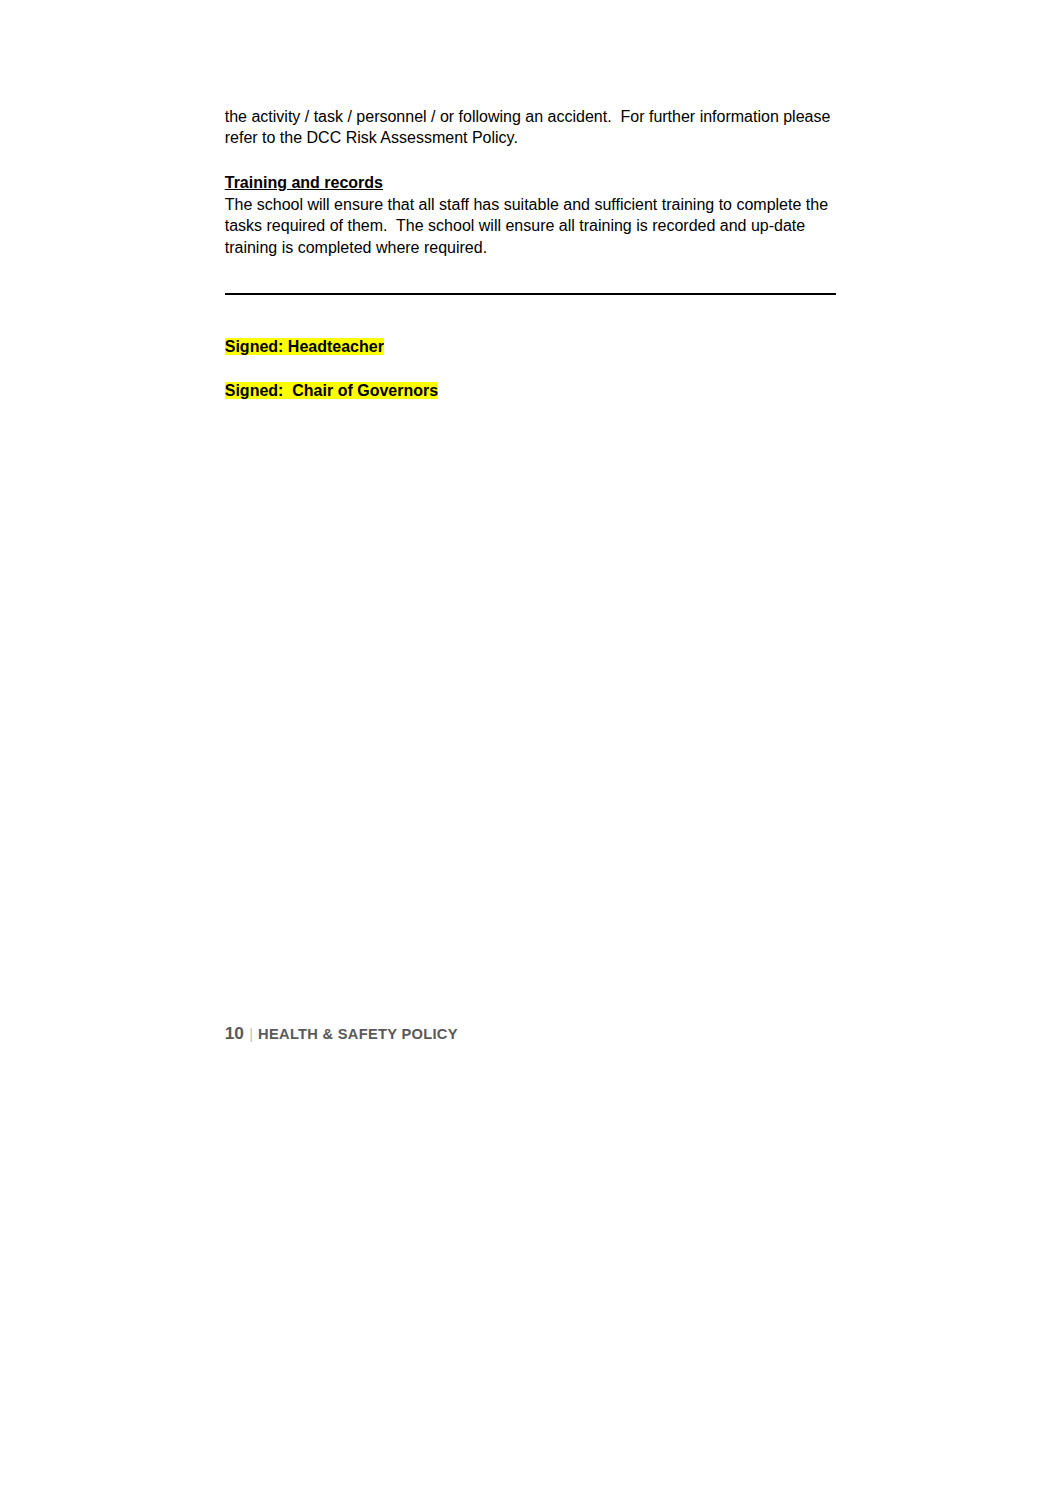the activity / task / personnel / or following an accident. For further information please refer to the DCC Risk Assessment Policy.
Training and records
The school will ensure that all staff has suitable and sufficient training to complete the tasks required of them. The school will ensure all training is recorded and up-date training is completed where required.
Signed: Headteacher
Signed: Chair of Governors
10|HEALTH & SAFETY POLICY